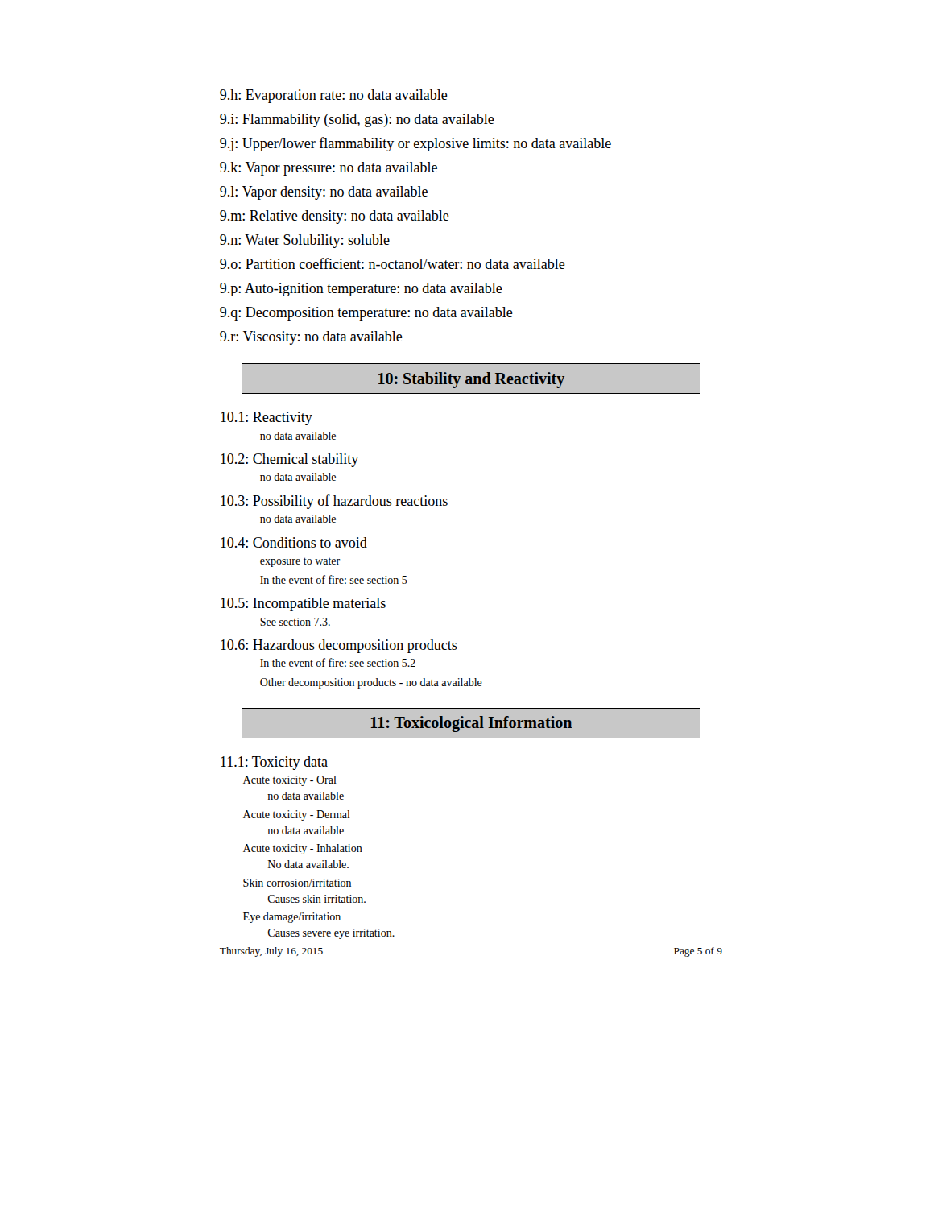9.h: Evaporation rate: no data available
9.i: Flammability (solid, gas): no data available
9.j: Upper/lower flammability or explosive limits: no data available
9.k: Vapor pressure: no data available
9.l: Vapor density: no data available
9.m: Relative density: no data available
9.n: Water Solubility: soluble
9.o: Partition coefficient: n-octanol/water: no data available
9.p: Auto-ignition temperature: no data available
9.q: Decomposition temperature: no data available
9.r: Viscosity: no data available
10: Stability and Reactivity
10.1: Reactivity
no data available
10.2: Chemical stability
no data available
10.3: Possibility of hazardous reactions
no data available
10.4: Conditions to avoid
exposure to water
In the event of fire: see section 5
10.5: Incompatible materials
See section 7.3.
10.6: Hazardous decomposition products
In the event of fire: see section 5.2
Other decomposition products - no data available
11: Toxicological Information
11.1: Toxicity data
Acute toxicity - Oral
no data available
Acute toxicity - Dermal
no data available
Acute toxicity - Inhalation
No data available.
Skin corrosion/irritation
Causes skin irritation.
Eye damage/irritation
Causes severe eye irritation.
Thursday, July 16, 2015 Page 5 of 9